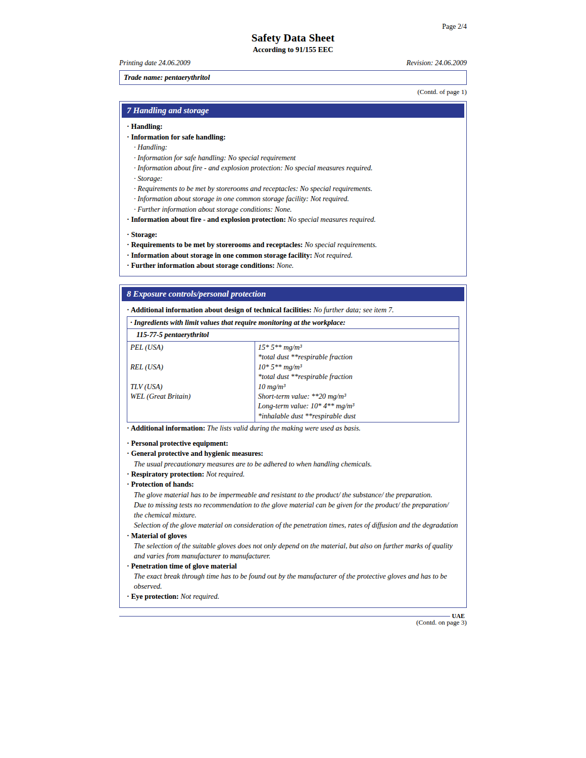Page 2/4
Safety Data Sheet
According to 91/155 EEC
Printing date 24.06.2009 Revision: 24.06.2009
Trade name: pentaerythritol
(Contd. of page 1)
7 Handling and storage
· Handling:
· Information for safe handling:
· Handling:
· Information for safe handling: No special requirement
· Information about fire - and explosion protection: No special measures required.
· Storage:
· Requirements to be met by storerooms and receptacles: No special requirements.
· Information about storage in one common storage facility: Not required.
· Further information about storage conditions: None.
· Information about fire - and explosion protection: No special measures required.
· Storage:
· Requirements to be met by storerooms and receptacles: No special requirements.
· Information about storage in one common storage facility: Not required.
· Further information about storage conditions: None.
8 Exposure controls/personal protection
· Additional information about design of technical facilities: No further data; see item 7.
· Ingredients with limit values that require monitoring at the workplace:
115-77-5 pentaerythritol
PEL (USA)
REL (USA)
TLV (USA)
WEL (Great Britain)
15* 5** mg/m³
*total dust **respirable fraction
10* 5** mg/m³
*total dust **respirable fraction
10 mg/m³
Short-term value: **20 mg/m³
Long-term value: 10* 4** mg/m³
*inhalable dust **respirable dust
· Additional information: The lists valid during the making were used as basis.
· Personal protective equipment:
· General protective and hygienic measures:
The usual precautionary measures are to be adhered to when handling chemicals.
· Respiratory protection: Not required.
· Protection of hands:
The glove material has to be impermeable and resistant to the product/ the substance/ the preparation.
Due to missing tests no recommendation to the glove material can be given for the product/ the preparation/ the chemical mixture.
Selection of the glove material on consideration of the penetration times, rates of diffusion and the degradation
· Material of gloves
The selection of the suitable gloves does not only depend on the material, but also on further marks of quality and varies from manufacturer to manufacturer.
· Penetration time of glove material
The exact break through time has to be found out by the manufacturer of the protective gloves and has to be observed.
· Eye protection: Not required.
UAE
(Contd. on page 3)